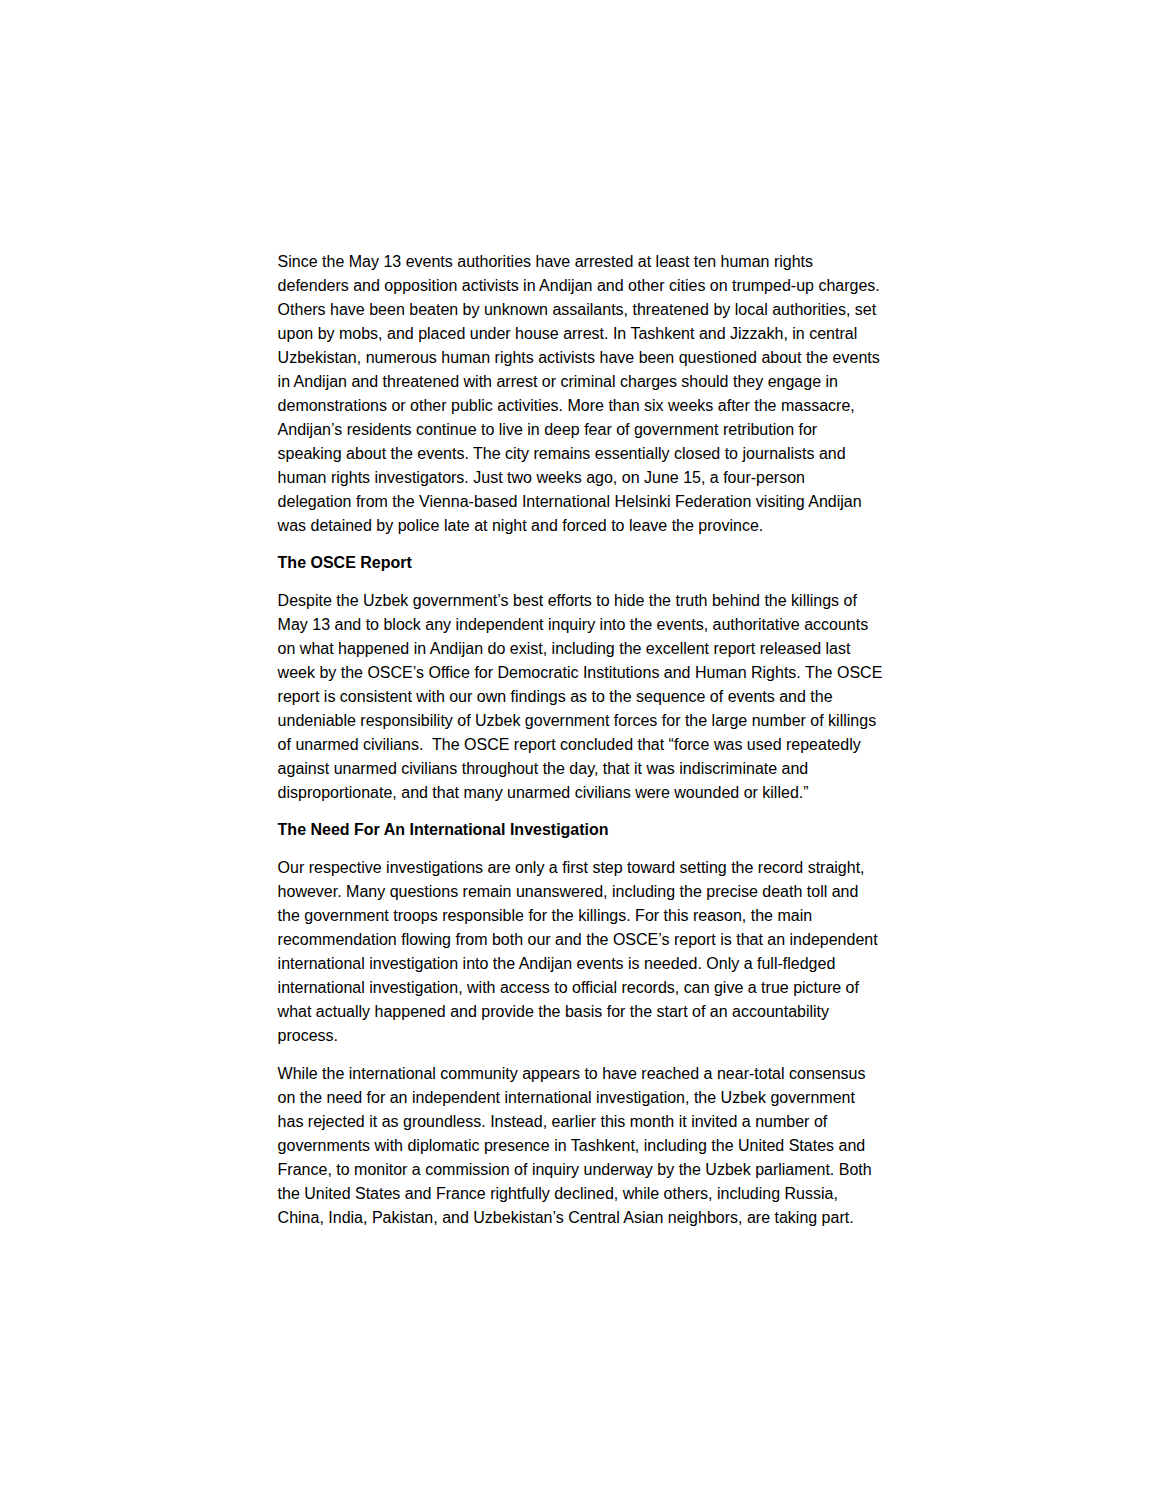Since the May 13 events authorities have arrested at least ten human rights defenders and opposition activists in Andijan and other cities on trumped-up charges. Others have been beaten by unknown assailants, threatened by local authorities, set upon by mobs, and placed under house arrest. In Tashkent and Jizzakh, in central Uzbekistan, numerous human rights activists have been questioned about the events in Andijan and threatened with arrest or criminal charges should they engage in demonstrations or other public activities. More than six weeks after the massacre, Andijan’s residents continue to live in deep fear of government retribution for speaking about the events. The city remains essentially closed to journalists and human rights investigators. Just two weeks ago, on June 15, a four-person delegation from the Vienna-based International Helsinki Federation visiting Andijan was detained by police late at night and forced to leave the province.
The OSCE Report
Despite the Uzbek government’s best efforts to hide the truth behind the killings of May 13 and to block any independent inquiry into the events, authoritative accounts on what happened in Andijan do exist, including the excellent report released last week by the OSCE’s Office for Democratic Institutions and Human Rights. The OSCE report is consistent with our own findings as to the sequence of events and the undeniable responsibility of Uzbek government forces for the large number of killings of unarmed civilians. The OSCE report concluded that “force was used repeatedly against unarmed civilians throughout the day, that it was indiscriminate and disproportionate, and that many unarmed civilians were wounded or killed.”
The Need For An International Investigation
Our respective investigations are only a first step toward setting the record straight, however. Many questions remain unanswered, including the precise death toll and the government troops responsible for the killings. For this reason, the main recommendation flowing from both our and the OSCE’s report is that an independent international investigation into the Andijan events is needed. Only a full-fledged international investigation, with access to official records, can give a true picture of what actually happened and provide the basis for the start of an accountability process.
While the international community appears to have reached a near-total consensus on the need for an independent international investigation, the Uzbek government has rejected it as groundless. Instead, earlier this month it invited a number of governments with diplomatic presence in Tashkent, including the United States and France, to monitor a commission of inquiry underway by the Uzbek parliament. Both the United States and France rightfully declined, while others, including Russia, China, India, Pakistan, and Uzbekistan’s Central Asian neighbors, are taking part.